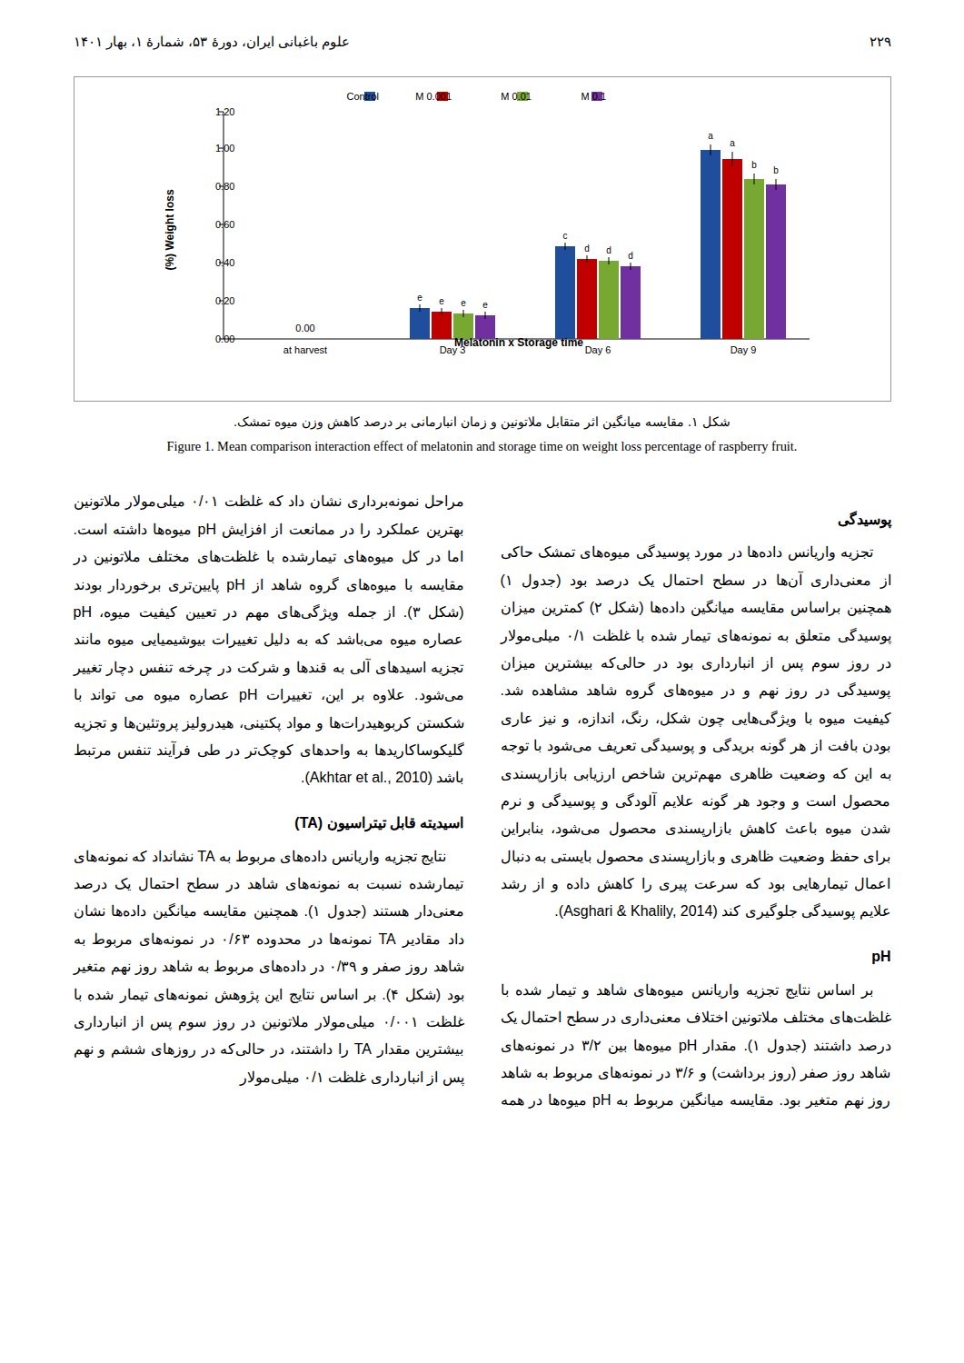۲۲۹ علوم باغبانی ایران، دورهٔ ۵۳، شمارهٔ ۱، بهار ۱۴۰۱
Control M 0.001 M 0.01 M 0.1 0.00 0.20 0.40 0.60 0.80 1.00 1.20 Weight loss (%) 0.00 at harvest e e e e Day 3 c d d d Day 6 a a b b Day 9 Melatonin x Storage time
شکل ۱. مقایسه میانگین اثر متقابل ملاتونین و زمان انبارمانی بر درصد کاهش وزن میوه تمشک. Figure 1. Mean comparison interaction effect of melatonin and storage time on weight loss percentage of raspberry fruit.
پوسیدگی
تجزیه واریانس داده‌ها در مورد پوسیدگی میوه‌های تمشک حاکی از معنی‌داری آن‌ها در سطح احتمال یک درصد بود (جدول ۱) همچنین براساس مقایسه میانگین داده‌ها (شکل ۲) کمترین میزان پوسیدگی متعلق به نمونه‌های تیمار شده با غلظت ۰/۱ میلی‌مولار در روز سوم پس از انبارداری بود در حالی‌که بیشترین میزان پوسیدگی در روز نهم و در میوه‌های گروه شاهد مشاهده شد. کیفیت میوه با ویژگی‌هایی چون شکل، رنگ، اندازه، و نیز عاری بودن بافت از هر گونه بریدگی و پوسیدگی تعریف می‌شود با توجه به این که وضعیت ظاهری مهم‌ترین شاخص ارزیابی بازارپسندی محصول است و وجود هر گونه علایم آلودگی و پوسیدگی و نرم شدن میوه باعث کاهش بازارپسندی محصول می‌شود، بنابراین برای حفظ وضعیت ظاهری و بازارپسندی محصول بایستی به دنبال اعمال تیمارهایی بود که سرعت پیری را کاهش داده و از رشد علایم پوسیدگی جلوگیری کند (Asghari & Khalily, 2014).
pH
بر اساس نتایج تجزیه واریانس میوه‌های شاهد و تیمار شده با غلظت‌های مختلف ملاتونین اختلاف معنی‌داری در سطح احتمال یک درصد داشتند (جدول ۱). مقدار pH میوه‌ها بین ۳/۲ در نمونه‌های شاهد روز صفر (روز برداشت) و ۳/۶ در نمونه‌های مربوط به شاهد روز نهم متغیر بود. مقایسه میانگین مربوط به pH میوه‌ها در همه مراحل نمونه‌برداری نشان داد که غلظت ۰/۰۱ میلی‌مولار ملاتونین بهترین عملکرد را در ممانعت از افزایش pH میوه‌ها داشته است. اما در کل میوه‌های تیمارشده با غلظت‌های مختلف ملاتونین در مقایسه با میوه‌های گروه شاهد از pH پایین‌تری برخوردار بودند (شکل ۳). از جمله ویژگی‌های مهم در تعیین کیفیت میوه، pH عصاره میوه می‌باشد که به دلیل تغییرات بیوشیمیایی میوه مانند تجزیه اسیدهای آلی به قندها و شرکت در چرخه تنفس دچار تغییر می‌شود. علاوه بر این، تغییرات pH عصاره میوه می تواند با شکستن کربوهیدرات‌ها و مواد پکتینی، هیدرولیز پروتئین‌ها و تجزیه گلیکوساکاریدها به واحدهای کوچک‌تر در طی فرآیند تنفس مرتبط باشد (Akhtar et al., 2010).
اسیدیته قابل تیتراسیون (TA)
نتایج تجزیه واریانس داده‌های مربوط به TA نشانداد که نمونه‌های تیمارشده نسبت به نمونه‌های شاهد در سطح احتمال یک درصد معنی‌دار هستند (جدول ۱). همچنین مقایسه میانگین داده‌ها نشان داد مقادیر TA نمونه‌ها در محدوده ۰/۶۳ در نمونه‌های مربوط به شاهد روز صفر و ۰/۳۹ در داده‌های مربوط به شاهد روز نهم متغیر بود (شکل ۴). بر اساس نتایج این پژوهش نمونه‌های تیمار شده با غلظت ۰/۰۰۱ میلی‌مولار ملاتونین در روز سوم پس از انبارداری بیشترین مقدار TA را داشتند، در حالی‌که در روزهای ششم و نهم پس از انبارداری غلظت ۰/۱ میلی‌مولار